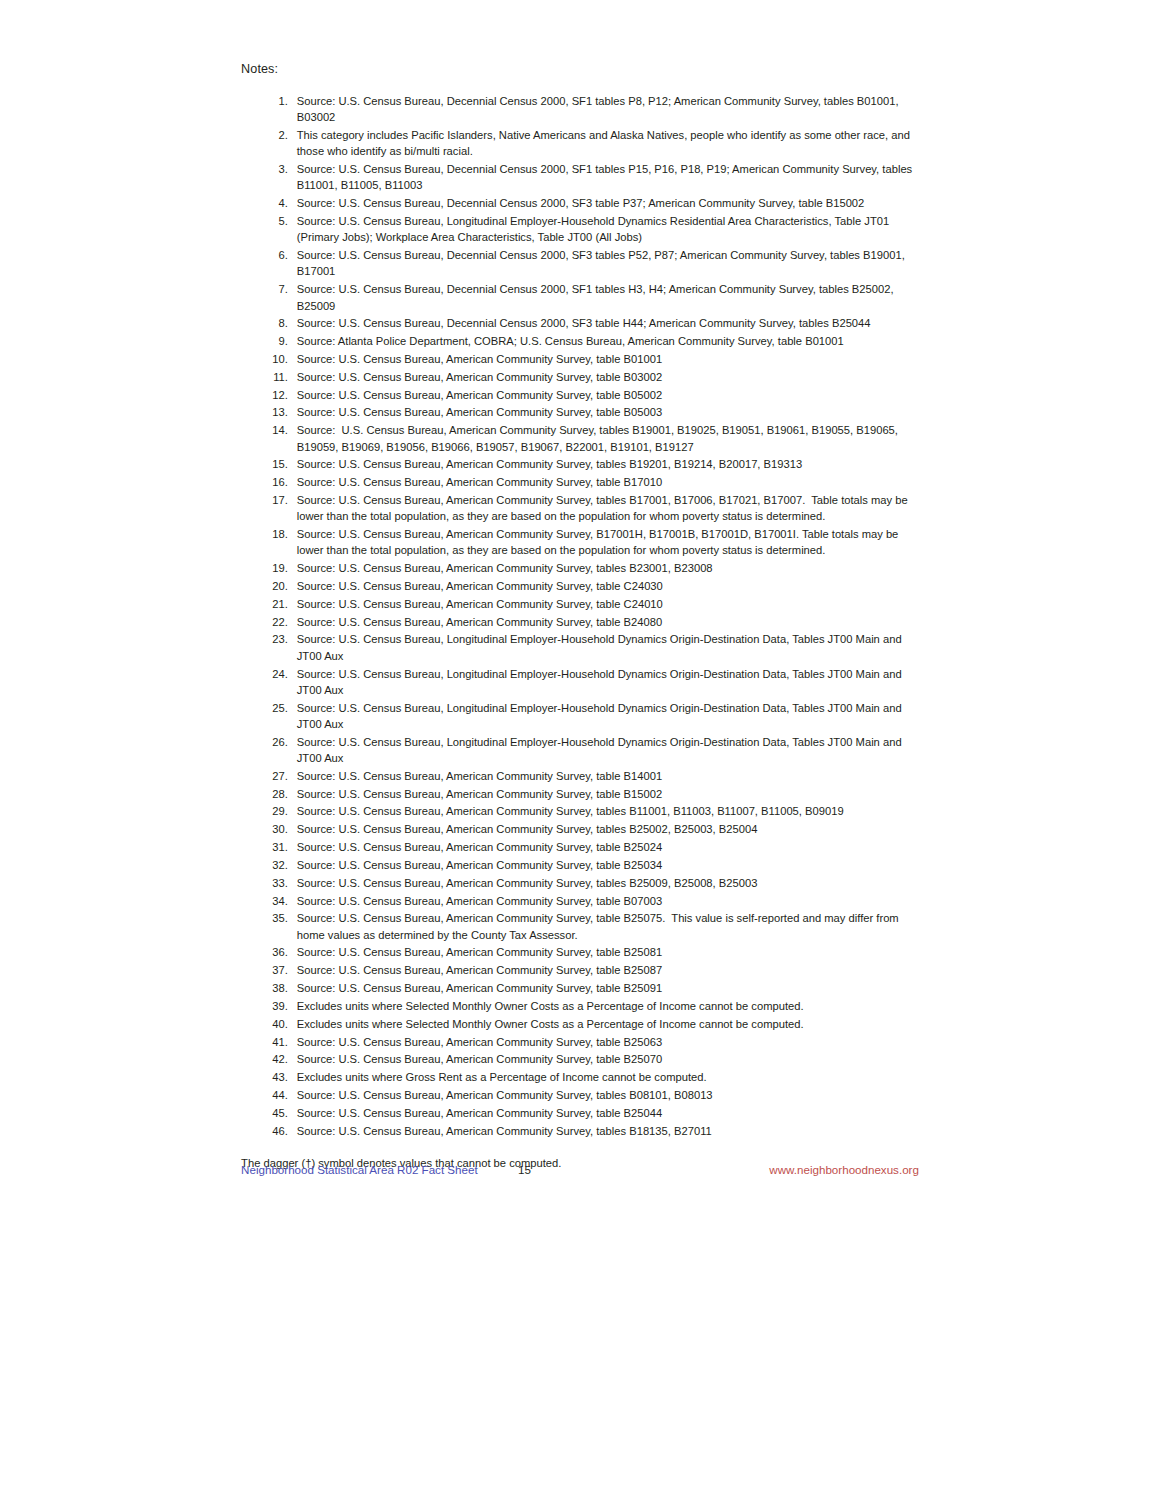Notes:
Source: U.S. Census Bureau, Decennial Census 2000, SF1 tables P8, P12; American Community Survey, tables B01001, B03002
This category includes Pacific Islanders, Native Americans and Alaska Natives, people who identify as some other race, and those who identify as bi/multi racial.
Source: U.S. Census Bureau, Decennial Census 2000, SF1 tables P15, P16, P18, P19; American Community Survey, tables B11001, B11005, B11003
Source: U.S. Census Bureau, Decennial Census 2000, SF3 table P37; American Community Survey, table B15002
Source: U.S. Census Bureau, Longitudinal Employer-Household Dynamics Residential Area Characteristics, Table JT01 (Primary Jobs); Workplace Area Characteristics, Table JT00 (All Jobs)
Source: U.S. Census Bureau, Decennial Census 2000, SF3 tables P52, P87; American Community Survey, tables B19001, B17001
Source: U.S. Census Bureau, Decennial Census 2000, SF1 tables H3, H4; American Community Survey, tables B25002, B25009
Source: U.S. Census Bureau, Decennial Census 2000, SF3 table H44; American Community Survey, tables B25044
Source: Atlanta Police Department, COBRA; U.S. Census Bureau, American Community Survey, table B01001
Source: U.S. Census Bureau, American Community Survey, table B01001
Source: U.S. Census Bureau, American Community Survey, table B03002
Source: U.S. Census Bureau, American Community Survey, table B05002
Source: U.S. Census Bureau, American Community Survey, table B05003
Source: U.S. Census Bureau, American Community Survey, tables B19001, B19025, B19051, B19061, B19055, B19065, B19059, B19069, B19056, B19066, B19057, B19067, B22001, B19101, B19127
Source: U.S. Census Bureau, American Community Survey, tables B19201, B19214, B20017, B19313
Source: U.S. Census Bureau, American Community Survey, table B17010
Source: U.S. Census Bureau, American Community Survey, tables B17001, B17006, B17021, B17007. Table totals may be lower than the total population, as they are based on the population for whom poverty status is determined.
Source: U.S. Census Bureau, American Community Survey, B17001H, B17001B, B17001D, B17001I. Table totals may be lower than the total population, as they are based on the population for whom poverty status is determined.
Source: U.S. Census Bureau, American Community Survey, tables B23001, B23008
Source: U.S. Census Bureau, American Community Survey, table C24030
Source: U.S. Census Bureau, American Community Survey, table C24010
Source: U.S. Census Bureau, American Community Survey, table B24080
Source: U.S. Census Bureau, Longitudinal Employer-Household Dynamics Origin-Destination Data, Tables JT00 Main and JT00 Aux
Source: U.S. Census Bureau, Longitudinal Employer-Household Dynamics Origin-Destination Data, Tables JT00 Main and JT00 Aux
Source: U.S. Census Bureau, Longitudinal Employer-Household Dynamics Origin-Destination Data, Tables JT00 Main and JT00 Aux
Source: U.S. Census Bureau, Longitudinal Employer-Household Dynamics Origin-Destination Data, Tables JT00 Main and JT00 Aux
Source: U.S. Census Bureau, American Community Survey, table B14001
Source: U.S. Census Bureau, American Community Survey, table B15002
Source: U.S. Census Bureau, American Community Survey, tables B11001, B11003, B11007, B11005, B09019
Source: U.S. Census Bureau, American Community Survey, tables B25002, B25003, B25004
Source: U.S. Census Bureau, American Community Survey, table B25024
Source: U.S. Census Bureau, American Community Survey, table B25034
Source: U.S. Census Bureau, American Community Survey, tables B25009, B25008, B25003
Source: U.S. Census Bureau, American Community Survey, table B07003
Source: U.S. Census Bureau, American Community Survey, table B25075. This value is self-reported and may differ from home values as determined by the County Tax Assessor.
Source: U.S. Census Bureau, American Community Survey, table B25081
Source: U.S. Census Bureau, American Community Survey, table B25087
Source: U.S. Census Bureau, American Community Survey, table B25091
Excludes units where Selected Monthly Owner Costs as a Percentage of Income cannot be computed.
Excludes units where Selected Monthly Owner Costs as a Percentage of Income cannot be computed.
Source: U.S. Census Bureau, American Community Survey, table B25063
Source: U.S. Census Bureau, American Community Survey, table B25070
Excludes units where Gross Rent as a Percentage of Income cannot be computed.
Source: U.S. Census Bureau, American Community Survey, tables B08101, B08013
Source: U.S. Census Bureau, American Community Survey, table B25044
Source: U.S. Census Bureau, American Community Survey, tables B18135, B27011
The dagger (†) symbol denotes values that cannot be computed.
Neighborhood Statistical Area R02 Fact Sheet 15 www.neighborhoodnexus.org